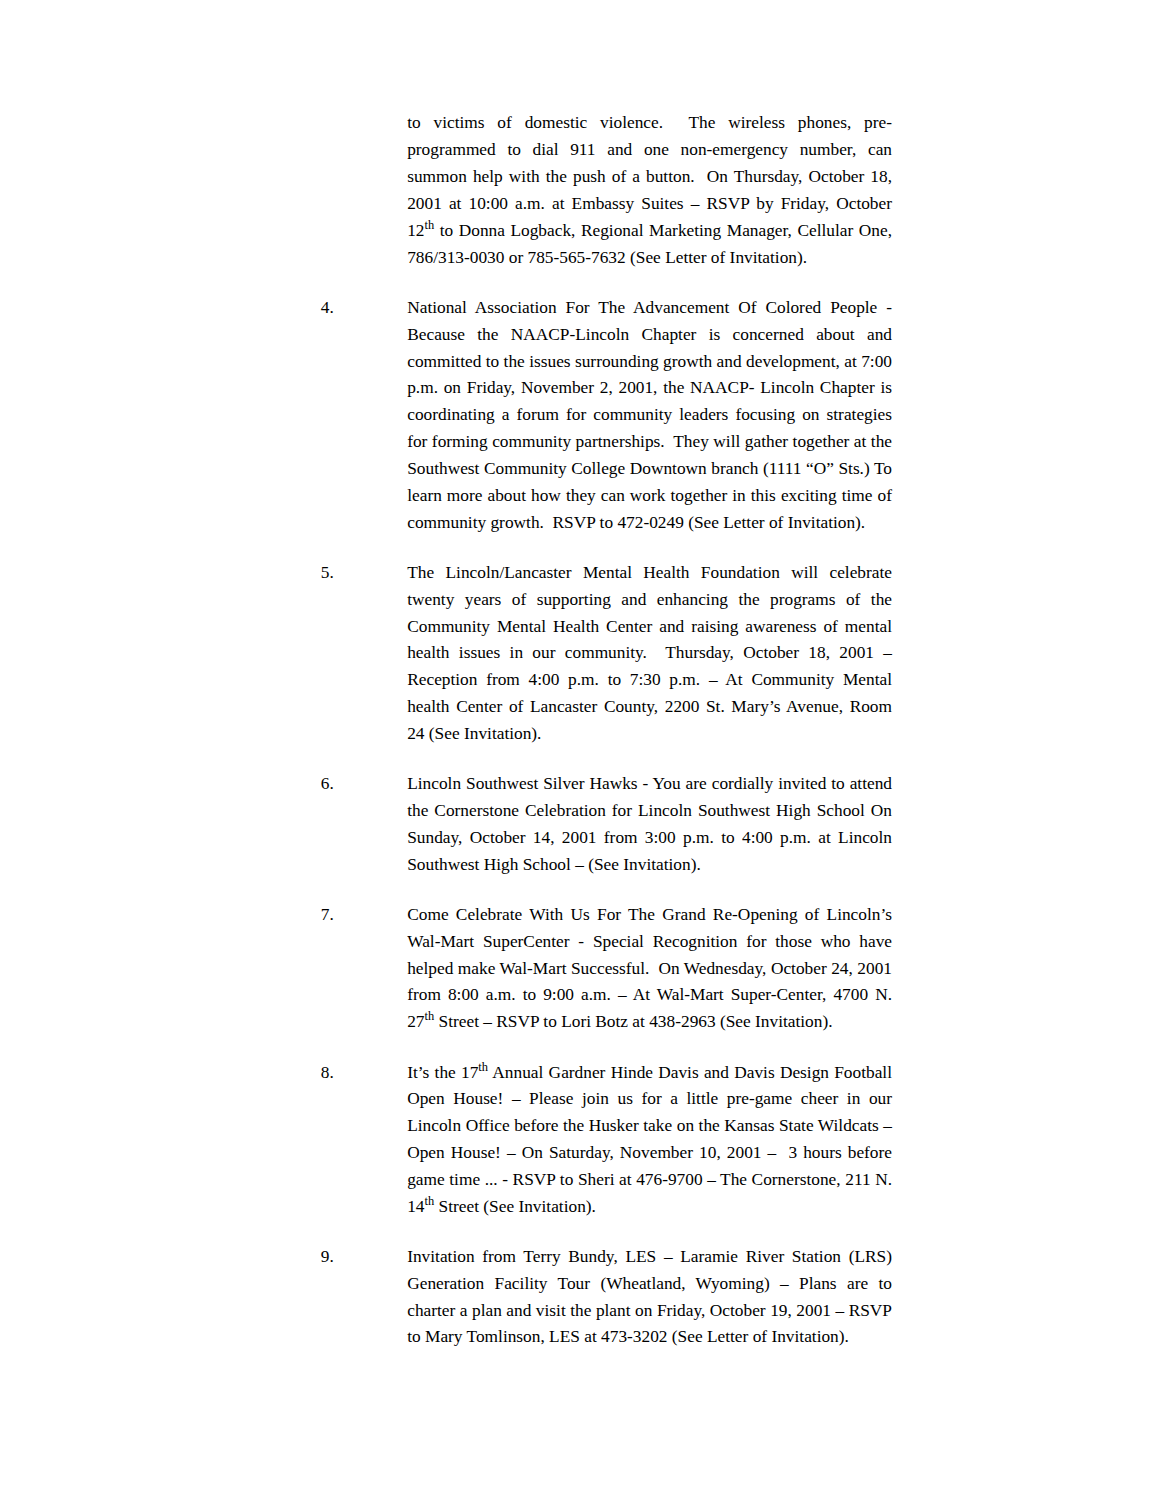to victims of domestic violence. The wireless phones, pre-programmed to dial 911 and one non-emergency number, can summon help with the push of a button. On Thursday, October 18, 2001 at 10:00 a.m. at Embassy Suites – RSVP by Friday, October 12th to Donna Logback, Regional Marketing Manager, Cellular One, 786/313-0030 or 785-565-7632 (See Letter of Invitation).
4.
National Association For The Advancement Of Colored People - Because the NAACP-Lincoln Chapter is concerned about and committed to the issues surrounding growth and development, at 7:00 p.m. on Friday, November 2, 2001, the NAACP- Lincoln Chapter is coordinating a forum for community leaders focusing on strategies for forming community partnerships. They will gather together at the Southwest Community College Downtown branch (1111 “O” Sts.) To learn more about how they can work together in this exciting time of community growth. RSVP to 472-0249 (See Letter of Invitation).
5.
The Lincoln/Lancaster Mental Health Foundation will celebrate twenty years of supporting and enhancing the programs of the Community Mental Health Center and raising awareness of mental health issues in our community. Thursday, October 18, 2001 – Reception from 4:00 p.m. to 7:30 p.m. – At Community Mental health Center of Lancaster County, 2200 St. Mary’s Avenue, Room 24 (See Invitation).
6.
Lincoln Southwest Silver Hawks - You are cordially invited to attend the Cornerstone Celebration for Lincoln Southwest High School On Sunday, October 14, 2001 from 3:00 p.m. to 4:00 p.m. at Lincoln Southwest High School – (See Invitation).
7.
Come Celebrate With Us For The Grand Re-Opening of Lincoln’s Wal-Mart SuperCenter - Special Recognition for those who have helped make Wal-Mart Successful. On Wednesday, October 24, 2001 from 8:00 a.m. to 9:00 a.m. – At Wal-Mart Super-Center, 4700 N. 27th Street – RSVP to Lori Botz at 438-2963 (See Invitation).
8.
It’s the 17th Annual Gardner Hinde Davis and Davis Design Football Open House! – Please join us for a little pre-game cheer in our Lincoln Office before the Husker take on the Kansas State Wildcats – Open House! – On Saturday, November 10, 2001 – 3 hours before game time ... - RSVP to Sheri at 476-9700 – The Cornerstone, 211 N. 14th Street (See Invitation).
9.
Invitation from Terry Bundy, LES – Laramie River Station (LRS) Generation Facility Tour (Wheatland, Wyoming) – Plans are to charter a plan and visit the plant on Friday, October 19, 2001 – RSVP to Mary Tomlinson, LES at 473-3202 (See Letter of Invitation).